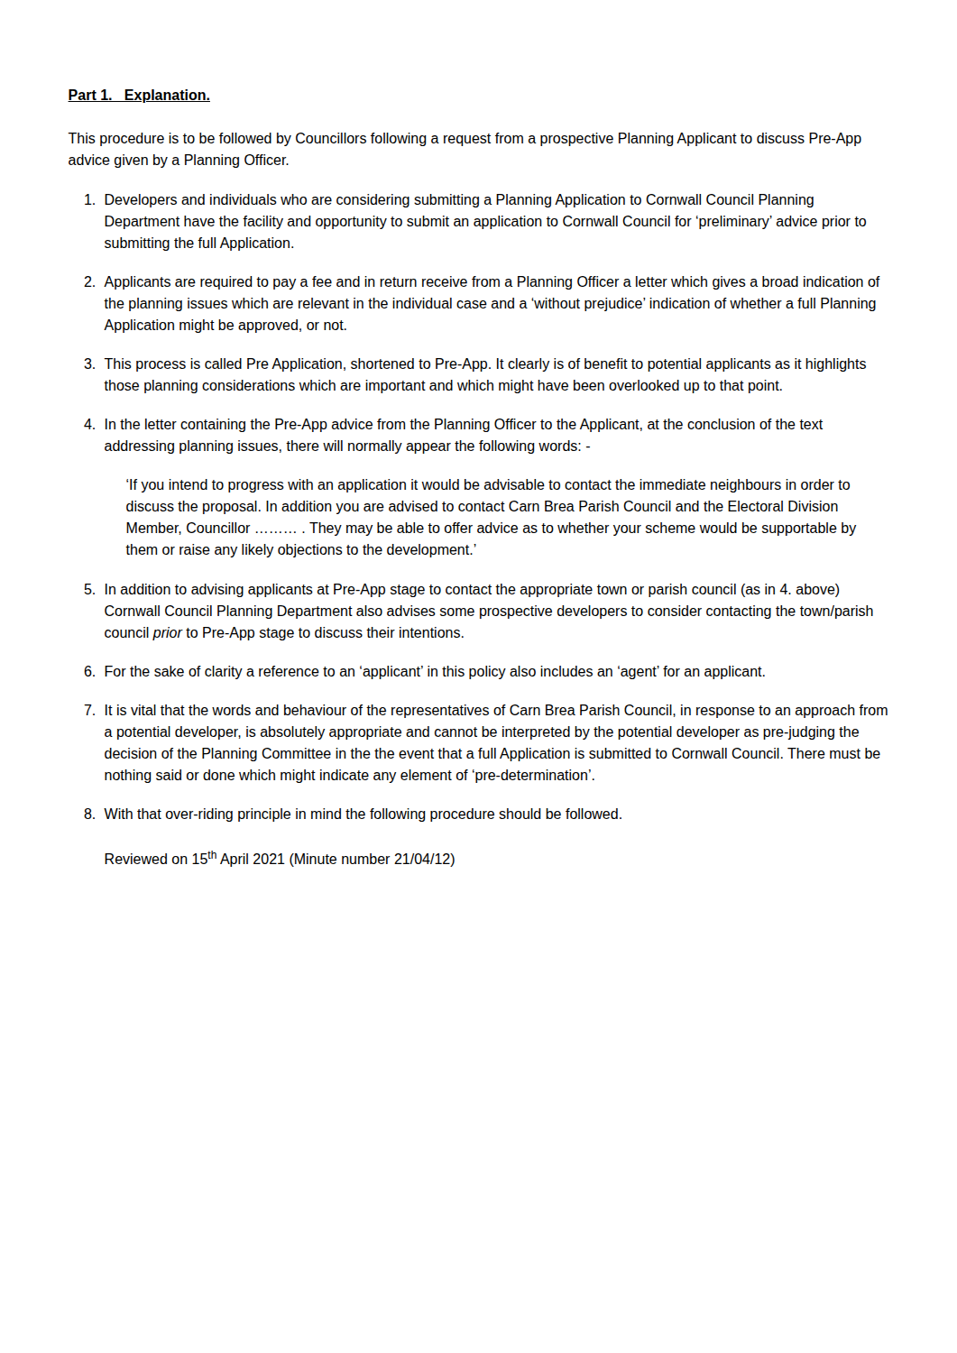Part 1. Explanation.
This procedure is to be followed by Councillors following a request from a prospective Planning Applicant to discuss Pre-App advice given by a Planning Officer.
Developers and individuals who are considering submitting a Planning Application to Cornwall Council Planning Department have the facility and opportunity to submit an application to Cornwall Council for ‘preliminary’ advice prior to submitting the full Application.
Applicants are required to pay a fee and in return receive from a Planning Officer a letter which gives a broad indication of the planning issues which are relevant in the individual case and a ‘without prejudice’ indication of whether a full Planning Application might be approved, or not.
This process is called Pre Application, shortened to Pre-App. It clearly is of benefit to potential applicants as it highlights those planning considerations which are important and which might have been overlooked up to that point.
In the letter containing the Pre-App advice from the Planning Officer to the Applicant, at the conclusion of the text addressing planning issues, there will normally appear the following words: -
‘If you intend to progress with an application it would be advisable to contact the immediate neighbours in order to discuss the proposal. In addition you are advised to contact Carn Brea Parish Council and the Electoral Division Member, Councillor ……… . They may be able to offer advice as to whether your scheme would be supportable by them or raise any likely objections to the development.’
In addition to advising applicants at Pre-App stage to contact the appropriate town or parish council (as in 4. above) Cornwall Council Planning Department also advises some prospective developers to consider contacting the town/parish council prior to Pre-App stage to discuss their intentions.
For the sake of clarity a reference to an ‘applicant’ in this policy also includes an ‘agent’ for an applicant.
It is vital that the words and behaviour of the representatives of Carn Brea Parish Council, in response to an approach from a potential developer, is absolutely appropriate and cannot be interpreted by the potential developer as pre-judging the decision of the Planning Committee in the the event that a full Application is submitted to Cornwall Council. There must be nothing said or done which might indicate any element of ‘pre-determination’.
With that over-riding principle in mind the following procedure should be followed.
Reviewed on 15th April 2021 (Minute number 21/04/12)